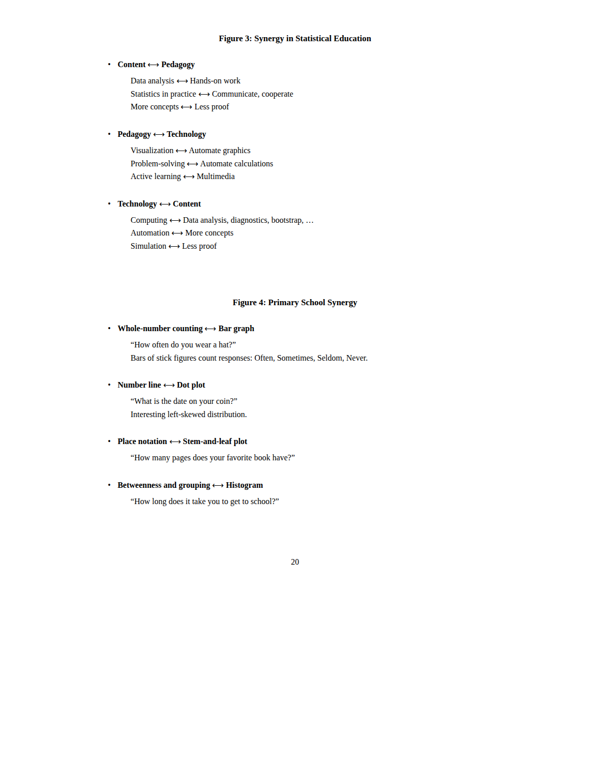Figure 3: Synergy in Statistical Education
Content ⟷ Pedagogy
Data analysis ⟷ Hands-on work
Statistics in practice ⟷ Communicate, cooperate
More concepts ⟷ Less proof
Pedagogy ⟷ Technology
Visualization ⟷ Automate graphics
Problem-solving ⟷ Automate calculations
Active learning ⟷ Multimedia
Technology ⟷ Content
Computing ⟷ Data analysis, diagnostics, bootstrap, …
Automation ⟷ More concepts
Simulation ⟷ Less proof
Figure 4: Primary School Synergy
Whole-number counting ⟷ Bar graph
“How often do you wear a hat?”
Bars of stick figures count responses: Often, Sometimes, Seldom, Never.
Number line ⟷ Dot plot
“What is the date on your coin?”
Interesting left-skewed distribution.
Place notation ⟷ Stem-and-leaf plot
“How many pages does your favorite book have?”
Betweenness and grouping ⟷ Histogram
“How long does it take you to get to school?”
20